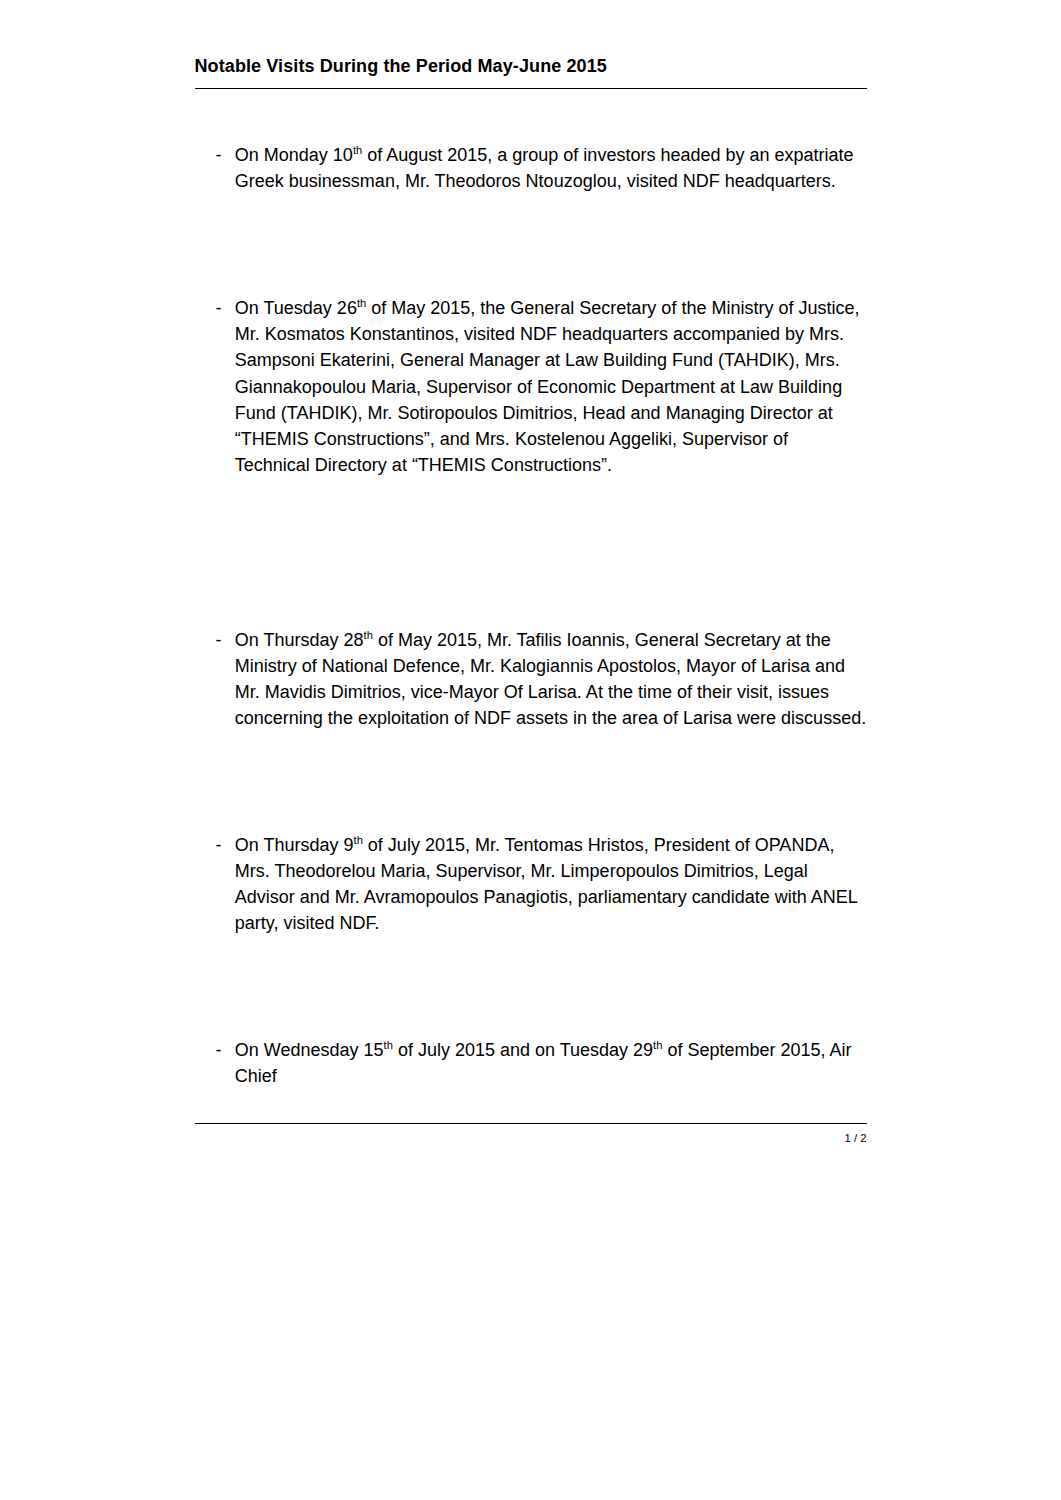Notable Visits During the Period May-June 2015
On Monday 10th of August 2015, a group of investors headed by an expatriate Greek businessman, Mr. Theodoros Ntouzoglou, visited NDF headquarters.
On Tuesday 26th of May 2015, the General Secretary of the Ministry of Justice, Mr. Kosmatos Konstantinos, visited NDF headquarters accompanied by Mrs. Sampsoni Ekaterini, General Manager at Law Building Fund (TAHDIK), Mrs. Giannakopoulou Maria, Supervisor of Economic Department at Law Building Fund (TAHDIK), Mr. Sotiropoulos Dimitrios, Head and Managing Director at “THEMIS Constructions”, and Mrs. Kostelenou Aggeliki, Supervisor of Technical Directory at “THEMIS Constructions”.
On Thursday 28th of May 2015, Mr. Tafilis Ioannis, General Secretary at the Ministry of National Defence, Mr. Kalogiannis Apostolos, Mayor of Larisa and Mr. Mavidis Dimitrios, vice-Mayor Of Larisa. At the time of their visit, issues concerning the exploitation of NDF assets in the area of Larisa were discussed.
On Thursday 9th of July 2015, Mr. Tentomas Hristos, President of OPANDA, Mrs. Theodorelou Maria, Supervisor, Mr. Limperopoulos Dimitrios, Legal Advisor and Mr. Avramopoulos Panagiotis, parliamentary candidate with ANEL party, visited NDF.
On Wednesday 15th of July 2015 and on Tuesday 29th of September 2015, Air Chief
1 / 2